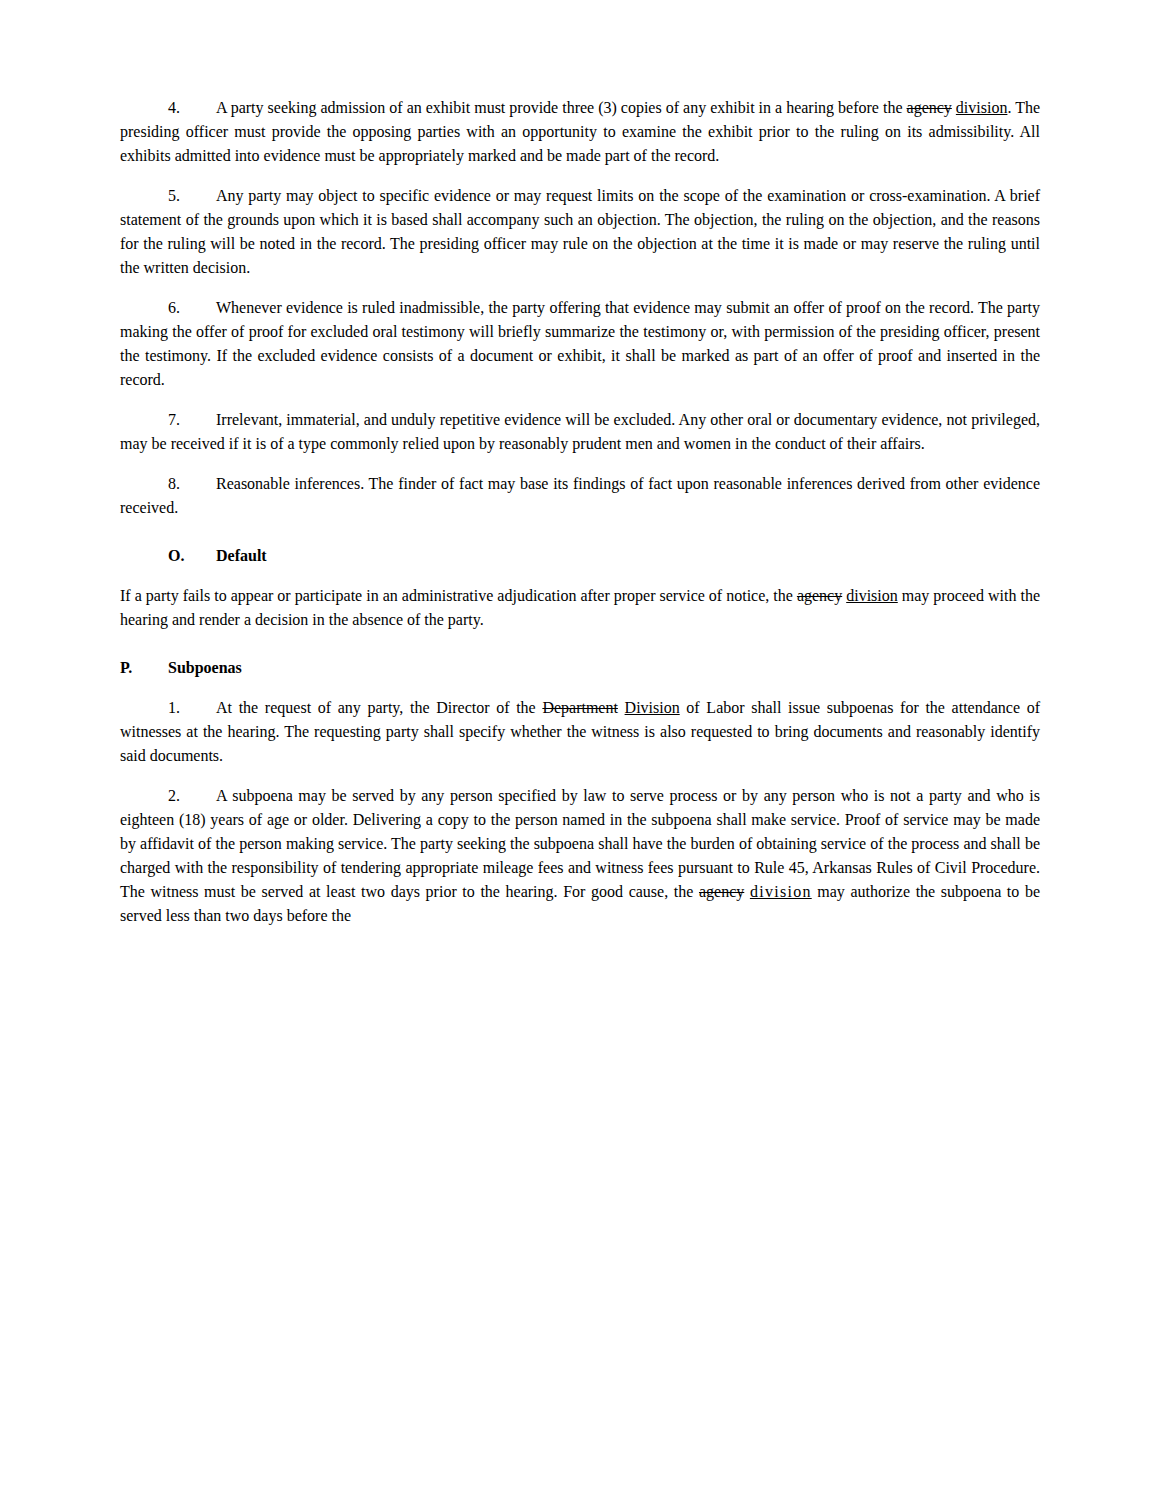4. A party seeking admission of an exhibit must provide three (3) copies of any exhibit in a hearing before the agency division. The presiding officer must provide the opposing parties with an opportunity to examine the exhibit prior to the ruling on its admissibility. All exhibits admitted into evidence must be appropriately marked and be made part of the record.
5. Any party may object to specific evidence or may request limits on the scope of the examination or cross-examination. A brief statement of the grounds upon which it is based shall accompany such an objection. The objection, the ruling on the objection, and the reasons for the ruling will be noted in the record. The presiding officer may rule on the objection at the time it is made or may reserve the ruling until the written decision.
6. Whenever evidence is ruled inadmissible, the party offering that evidence may submit an offer of proof on the record. The party making the offer of proof for excluded oral testimony will briefly summarize the testimony or, with permission of the presiding officer, present the testimony. If the excluded evidence consists of a document or exhibit, it shall be marked as part of an offer of proof and inserted in the record.
7. Irrelevant, immaterial, and unduly repetitive evidence will be excluded. Any other oral or documentary evidence, not privileged, may be received if it is of a type commonly relied upon by reasonably prudent men and women in the conduct of their affairs.
8. Reasonable inferences. The finder of fact may base its findings of fact upon reasonable inferences derived from other evidence received.
O. Default
If a party fails to appear or participate in an administrative adjudication after proper service of notice, the agency division may proceed with the hearing and render a decision in the absence of the party.
P. Subpoenas
1. At the request of any party, the Director of the Department Division of Labor shall issue subpoenas for the attendance of witnesses at the hearing. The requesting party shall specify whether the witness is also requested to bring documents and reasonably identify said documents.
2. A subpoena may be served by any person specified by law to serve process or by any person who is not a party and who is eighteen (18) years of age or older. Delivering a copy to the person named in the subpoena shall make service. Proof of service may be made by affidavit of the person making service. The party seeking the subpoena shall have the burden of obtaining service of the process and shall be charged with the responsibility of tendering appropriate mileage fees and witness fees pursuant to Rule 45, Arkansas Rules of Civil Procedure. The witness must be served at least two days prior to the hearing. For good cause, the agency division may authorize the subpoena to be served less than two days before the